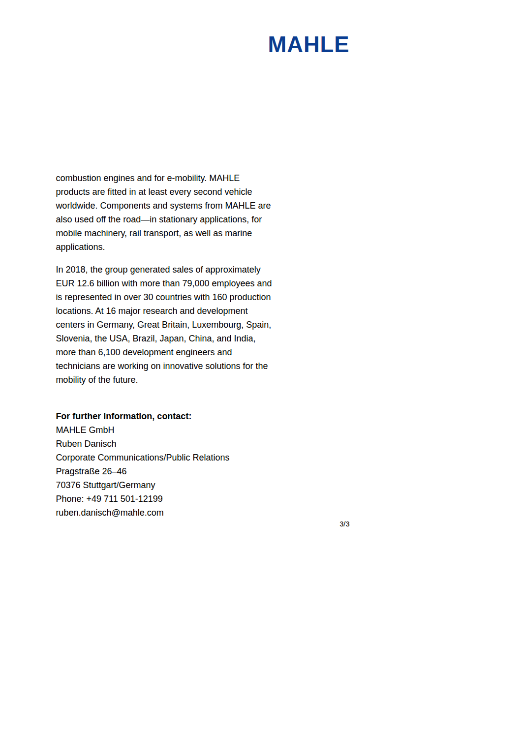MAHLE
combustion engines and for e-mobility. MAHLE products are fitted in at least every second vehicle worldwide. Components and systems from MAHLE are also used off the road—in stationary applications, for mobile machinery, rail transport, as well as marine applications.
In 2018, the group generated sales of approximately EUR 12.6 billion with more than 79,000 employees and is represented in over 30 countries with 160 production locations. At 16 major research and development centers in Germany, Great Britain, Luxembourg, Spain, Slovenia, the USA, Brazil, Japan, China, and India, more than 6,100 development engineers and technicians are working on innovative solutions for the mobility of the future.
For further information, contact:
MAHLE GmbH
Ruben Danisch
Corporate Communications/Public Relations
Pragstraße 26–46
70376 Stuttgart/Germany
Phone: +49 711 501-12199
ruben.danisch@mahle.com
3/3